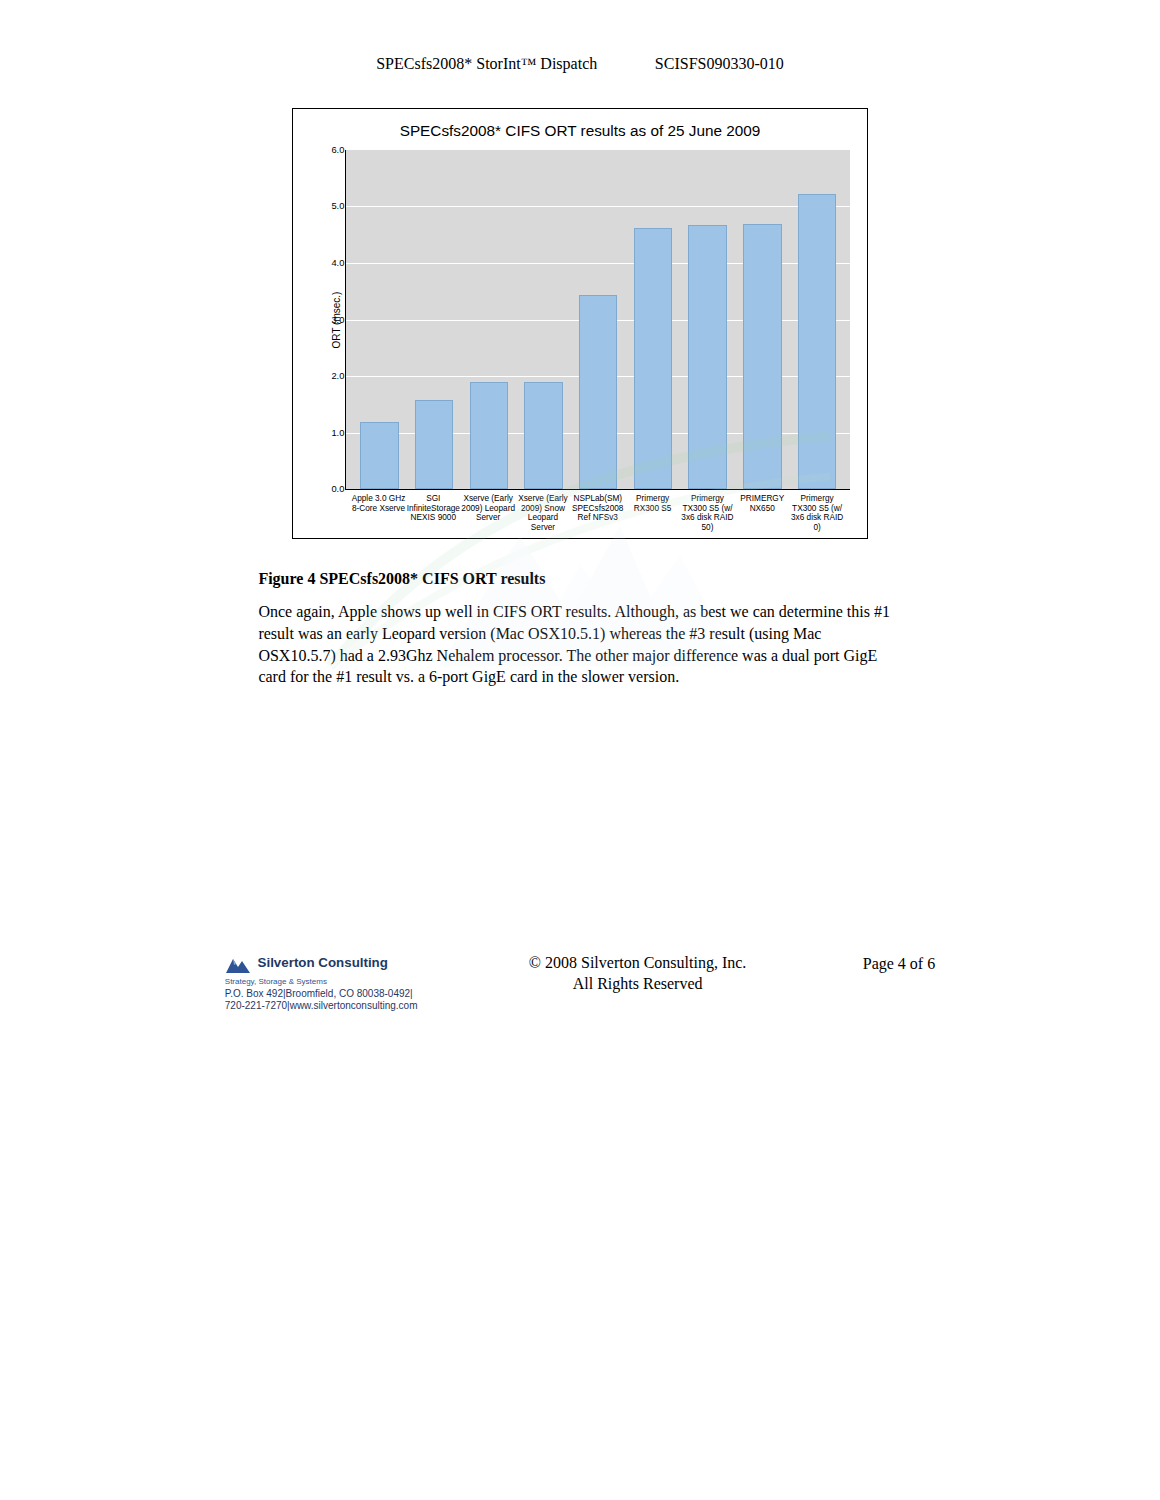SPECsfs2008* StorInt™ Dispatch SCISFS090330-010
SPECsfs2008* CIFS ORT results as of 25 June 2009
ORT (msec.)
6.0
5.0
4.0
3.0
2.0
1.0
0.0
Apple 3.0 GHz 8-Core Xserve
SGI InfiniteStorage NEXIS 9000
Xserve (Early 2009) Leopard Server
Xserve (Early 2009) Snow Leopard Server
NSPLab(SM) SPECsfs2008 Ref NFSv3
Primergy RX300 S5
Primergy TX300 S5 (w/ 3x6 disk RAID 50)
PRIMERGY NX650
Primergy TX300 S5 (w/ 3x6 disk RAID 0)
Figure 4 SPECsfs2008* CIFS ORT results
Once again, Apple shows up well in CIFS ORT results. Although, as best we can determine this #1 result was an early Leopard version (Mac OSX10.5.1) whereas the #3 result (using Mac OSX10.5.7) had a 2.93Ghz Nehalem processor. The other major difference was a dual port GigE card for the #1 result vs. a 6-port GigE card in the slower version.
Silverton Consulting
Strategy, Storage & Systems
P.O. Box 492|Broomfield, CO 80038-0492|
720-221-7270|www.silvertonconsulting.com
© 2008 Silverton Consulting, Inc.
All Rights Reserved
Page 4 of 6